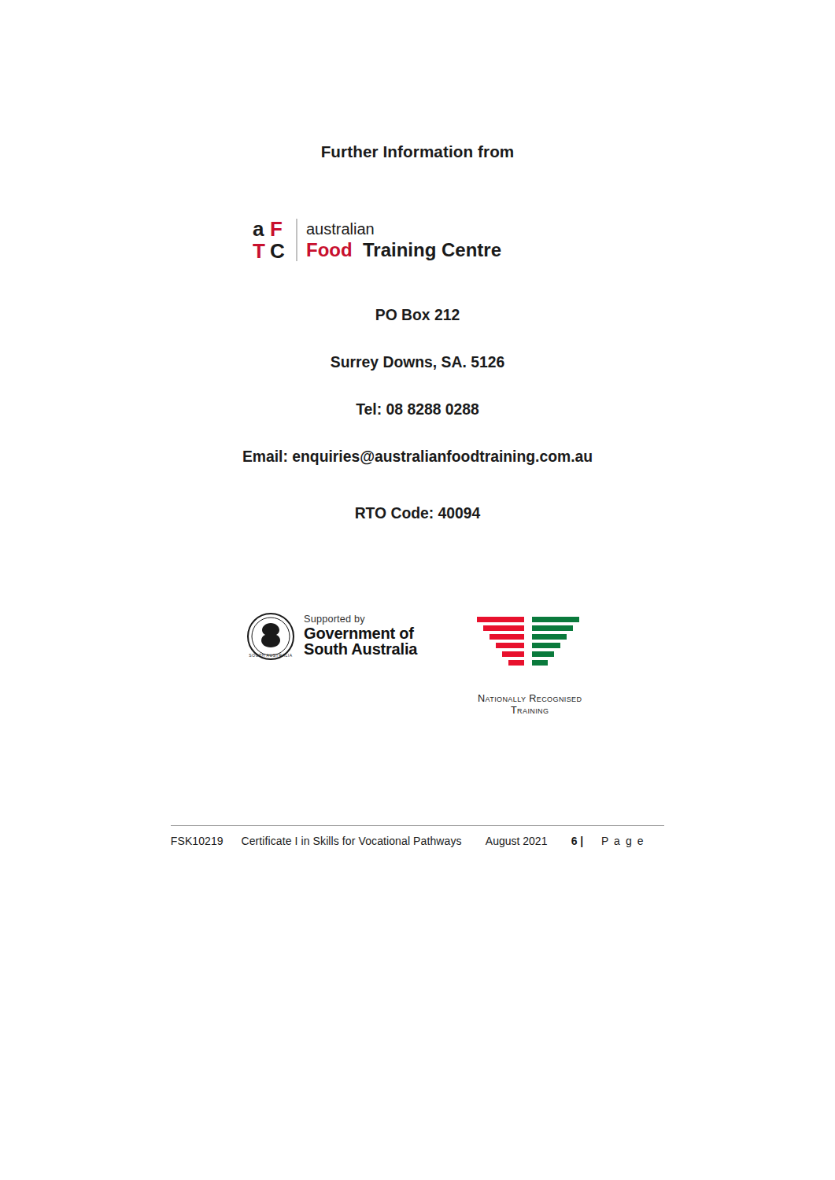Further Information from
a F T C australian Food Training Centre
PO Box 212
Surrey Downs, SA. 5126
Tel: 08 8288 0288
Email: enquiries@australianfoodtraining.com.au
RTO Code: 40094
SOUTH AUSTRALIA
Supported by
Government of
South Australia
Nationally Recognised
Training
FSK10219 Certificate I in Skills for Vocational Pathways August 2021 6 | P a g e